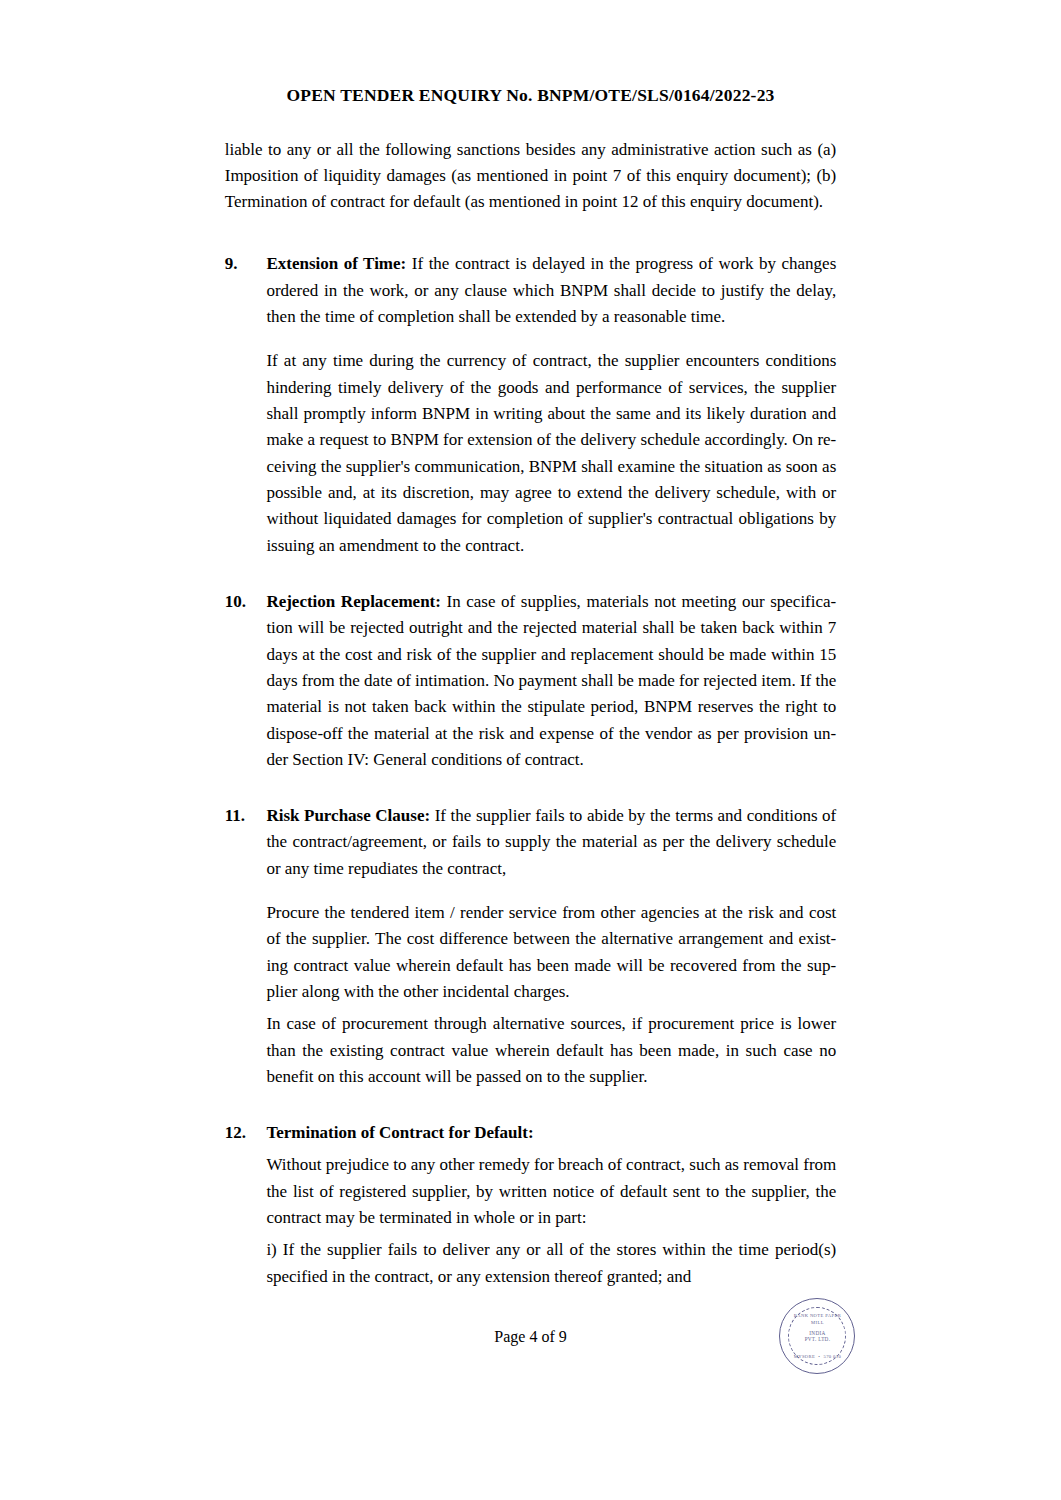OPEN TENDER ENQUIRY No. BNPM/OTE/SLS/0164/2022-23
liable to any or all the following sanctions besides any administrative action such as (a) Imposition of liquidity damages (as mentioned in point 7 of this enquiry document); (b) Termination of contract for default (as mentioned in point 12 of this enquiry document).
9.
Extension of Time: If the contract is delayed in the progress of work by changes ordered in the work, or any clause which BNPM shall decide to justify the delay, then the time of completion shall be extended by a reasonable time.
If at any time during the currency of contract, the supplier encounters conditions hindering timely delivery of the goods and performance of services, the supplier shall promptly inform BNPM in writing about the same and its likely duration and make a request to BNPM for extension of the delivery schedule accordingly. On receiving the supplier's communication, BNPM shall examine the situation as soon as possible and, at its discretion, may agree to extend the delivery schedule, with or without liquidated damages for completion of supplier's contractual obligations by issuing an amendment to the contract.
10.
Rejection Replacement: In case of supplies, materials not meeting our specification will be rejected outright and the rejected material shall be taken back within 7 days at the cost and risk of the supplier and replacement should be made within 15 days from the date of intimation. No payment shall be made for rejected item. If the material is not taken back within the stipulate period, BNPM reserves the right to dispose-off the material at the risk and expense of the vendor as per provision under Section IV: General conditions of contract.
11.
Risk Purchase Clause: If the supplier fails to abide by the terms and conditions of the contract/agreement, or fails to supply the material as per the delivery schedule or any time repudiates the contract,
Procure the tendered item / render service from other agencies at the risk and cost of the supplier. The cost difference between the alternative arrangement and existing contract value wherein default has been made will be recovered from the supplier along with the other incidental charges.
In case of procurement through alternative sources, if procurement price is lower than the existing contract value wherein default has been made, in such case no benefit on this account will be passed on to the supplier.
12.
Termination of Contract for Default:
Without prejudice to any other remedy for breach of contract, such as removal from the list of registered supplier, by written notice of default sent to the supplier, the contract may be terminated in whole or in part:
i) If the supplier fails to deliver any or all of the stores within the time period(s) specified in the contract, or any extension thereof granted; and
Page 4 of 9
BANK NOTE PAPER MILL
INDIA
PVT. LTD.
MYSORE • 570 010